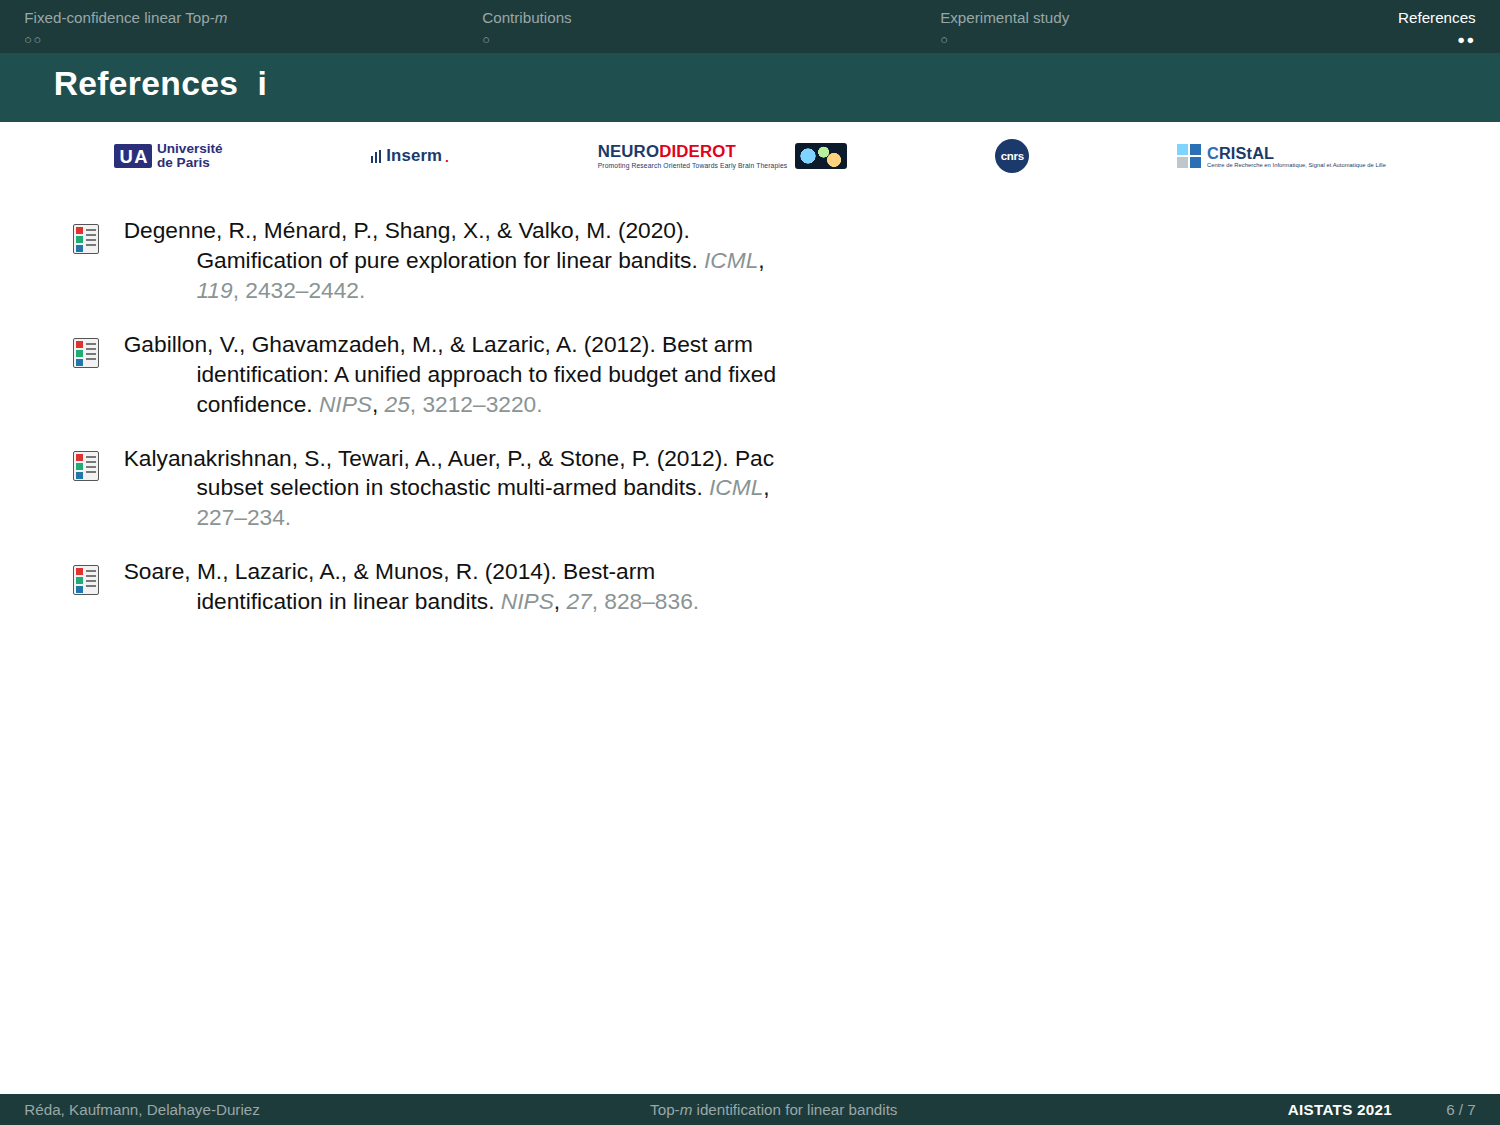Fixed-confidence linear Top-m
○○
Contributions
○
Experimental study
○
References
●●
References i
U A Université
de Paris
Inserm.
NEURO DIDEROT
Promoting Research Oriented Towards Early Brain Therapies
cnrs
CRIStAL Centre de Recherche en Informatique, Signal et Automatique de Lille
Degenne, R., Ménard, P., Shang, X., & Valko, M. (2020). Gamification of pure exploration for linear bandits. ICML, 119, 2432–2442.
Gabillon, V., Ghavamzadeh, M., & Lazaric, A. (2012). Best arm identification: A unified approach to fixed budget and fixed confidence. NIPS, 25, 3212–3220.
Kalyanakrishnan, S., Tewari, A., Auer, P., & Stone, P. (2012). Pac subset selection in stochastic multi-armed bandits. ICML, 227–234.
Soare, M., Lazaric, A., & Munos, R. (2014). Best-arm identification in linear bandits. NIPS, 27, 828–836.
Réda, Kaufmann, Delahaye-Duriez
Top-m identification for linear bandits
AISTATS 2021
6 / 7